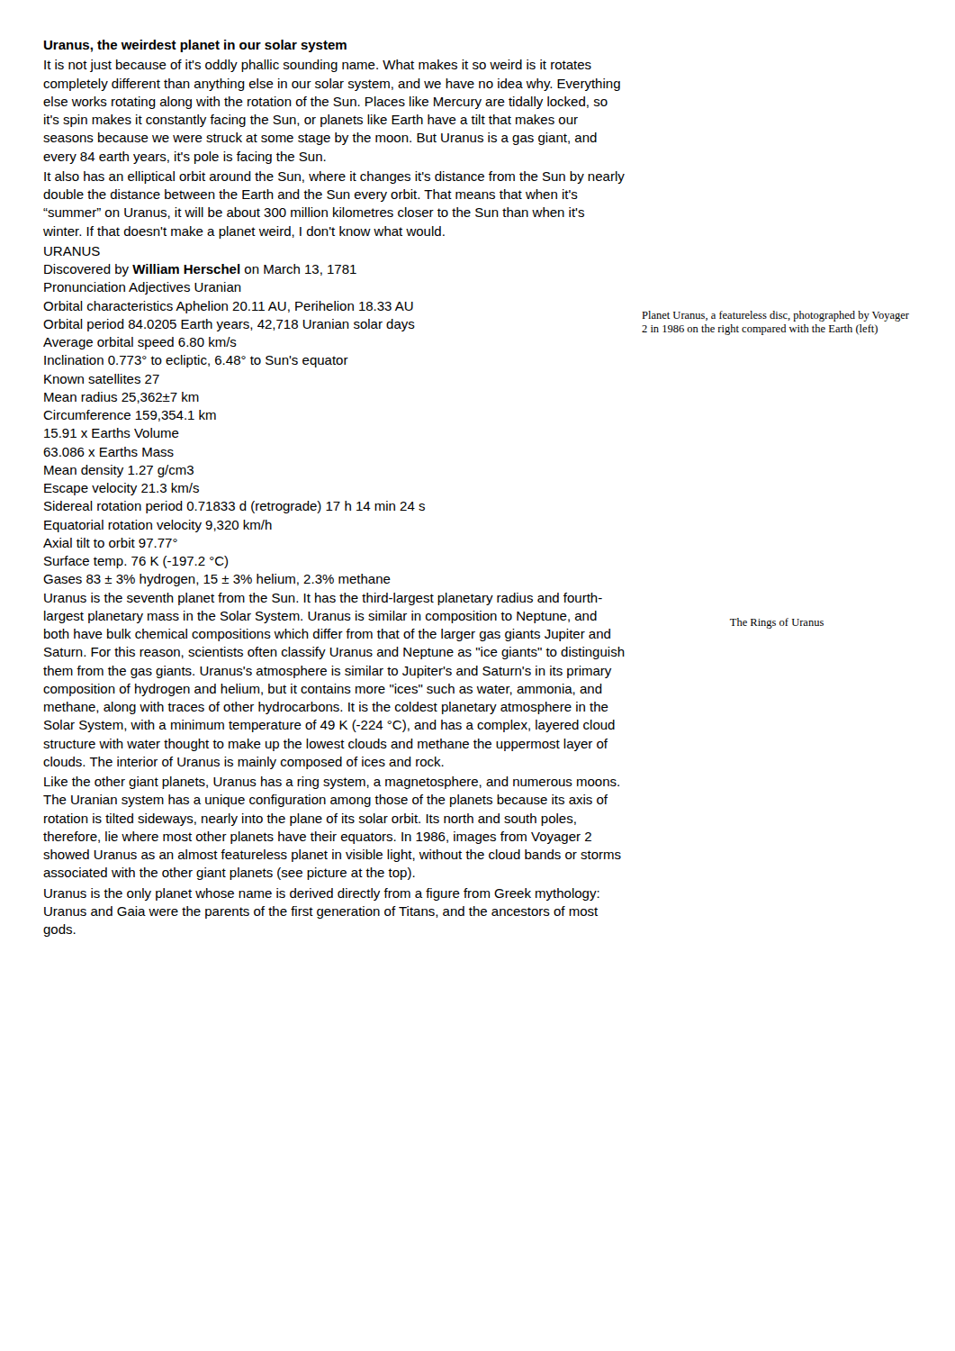Planet Uranus, a featureless disc, photographed by Voyager 2 in 1986 on the right compared with the Earth (left)
Uranus, the weirdest planet in our solar system
It is not just because of it's oddly phallic sounding name. What makes it so weird is it rotates completely different than anything else in our solar system, and we have no idea why. Everything else works rotating along with the rotation of the Sun. Places like Mercury are tidally locked, so it's spin makes it constantly facing the Sun, or planets like Earth have a tilt that makes our seasons because we were struck at some stage by the moon. But Uranus is a gas giant, and every 84 earth years, it's pole is facing the Sun.
It also has an elliptical orbit around the Sun, where it changes it's distance from the Sun by nearly double the distance between the Earth and the Sun every orbit. That means that when it's “summer” on Uranus, it will be about 300 million kilometres closer to the Sun than when it's winter. If that doesn't make a planet weird, I don't know what would.
The Rings of Uranus
URANUS
Discovered by William Herschel on March 13, 1781
Pronunciation Adjectives Uranian
Orbital characteristics Aphelion 20.11 AU, Perihelion 18.33 AU
Orbital period 84.0205 Earth years, 42,718 Uranian solar days
Average orbital speed 6.80 km/s
Inclination 0.773° to ecliptic, 6.48° to Sun's equator
Known satellites 27
Mean radius 25,362±7 km
Circumference 159,354.1 km
15.91 x Earths Volume
63.086 x Earths Mass
Mean density 1.27 g/cm3
Escape velocity 21.3 km/s
Sidereal rotation period 0.71833 d (retrograde) 17 h 14 min 24 s
Equatorial rotation velocity 9,320 km/h
Axial tilt to orbit 97.77°
Surface temp. 76 K (-197.2 °C)
Gases 83 ± 3% hydrogen, 15 ± 3% helium, 2.3% methane
Uranus is the seventh planet from the Sun. It has the third-largest planetary radius and fourth-largest planetary mass in the Solar System. Uranus is similar in composition to Neptune, and both have bulk chemical compositions which differ from that of the larger gas giants Jupiter and Saturn. For this reason, scientists often classify Uranus and Neptune as "ice giants" to distinguish them from the gas giants. Uranus's atmosphere is similar to Jupiter's and Saturn's in its primary composition of hydrogen and helium, but it contains more "ices" such as water, ammonia, and methane, along with traces of other hydrocarbons. It is the coldest planetary atmosphere in the Solar System, with a minimum temperature of 49 K (-224 °C), and has a complex, layered cloud structure with water thought to make up the lowest clouds and methane the uppermost layer of clouds. The interior of Uranus is mainly composed of ices and rock.
Like the other giant planets, Uranus has a ring system, a magnetosphere, and numerous moons. The Uranian system has a unique configuration among those of the planets because its axis of rotation is tilted sideways, nearly into the plane of its solar orbit. Its north and south poles, therefore, lie where most other planets have their equators. In 1986, images from Voyager 2 showed Uranus as an almost featureless planet in visible light, without the cloud bands or storms associated with the other giant planets (see picture at the top).
Uranus is the only planet whose name is derived directly from a figure from Greek mythology: Uranus and Gaia were the parents of the first generation of Titans, and the ancestors of most gods.